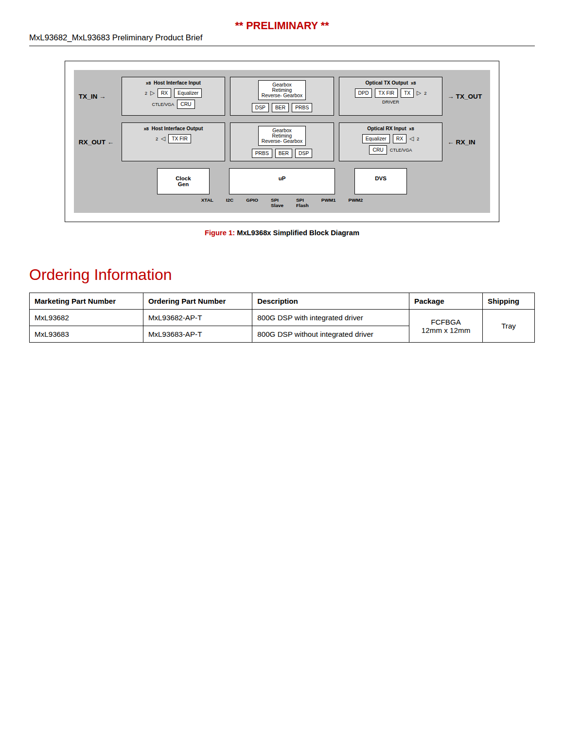** PRELIMINARY **
MxL93682_MxL93683 Preliminary Product Brief
TX_IN →
x8 Host Interface Input
2 ▷ RX Equalizer
CTLE/VGA CRU
Gearbox
Retiming
Reverse- Gearbox
DSP BER PRBS
Optical TX Output x8
DPD TX FIR TX ▷ 2
DRIVER
→ TX_OUT
RX_OUT ←
x8 Host Interface Output
2 ◁ TX FIR
Gearbox
Retiming
Reverse- Gearbox
PRBS BER DSP
Optical RX Input x8
Equalizer RX ◁ 2
CRU CTLE/VGA
← RX_IN
Clock
Gen
uP
DVS
XTAL I2C GPIO SPI
Slave SPI
Flash PWM1 PWM2
Figure 1: MxL9368x Simplified Block Diagram
Ordering Information
| Marketing Part Number | Ordering Part Number | Description | Package | Shipping |
| --- | --- | --- | --- | --- |
| MxL93682 | MxL93682-AP-T | 800G DSP with integrated driver | FCFBGA 12mm x 12mm | Tray |
| MxL93683 | MxL93683-AP-T | 800G DSP without integrated driver |